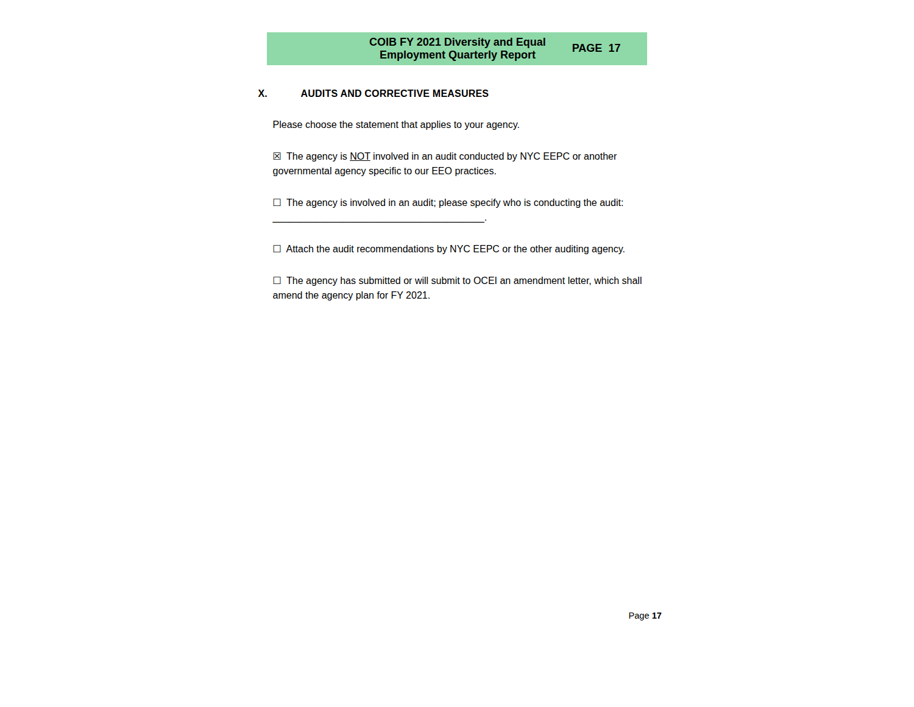COIB FY 2021 Diversity and Equal Employment Quarterly Report
PAGE 17
X.
AUDITS AND CORRECTIVE MEASURES
Please choose the statement that applies to your agency.
☒ The agency is NOT involved in an audit conducted by NYC EEPC or another governmental agency specific to our EEO practices.
☐ The agency is involved in an audit; please specify who is conducting the audit: _______________________________________.
☐ Attach the audit recommendations by NYC EEPC or the other auditing agency.
☐ The agency has submitted or will submit to OCEI an amendment letter, which shall amend the agency plan for FY 2021.
Page 17